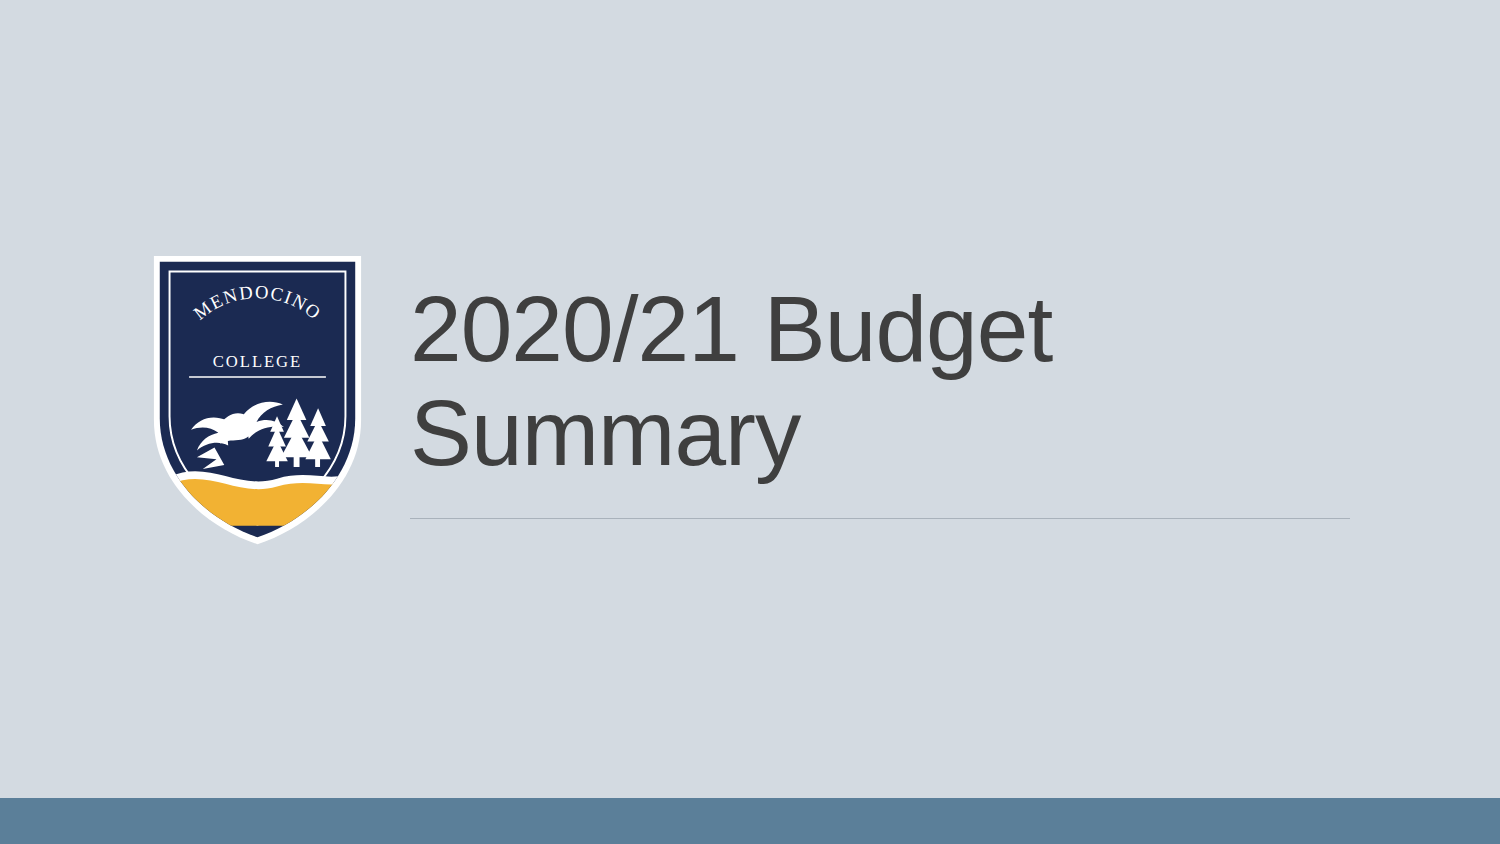MENDOCINO COLLEGE
2020/21 Budget Summary